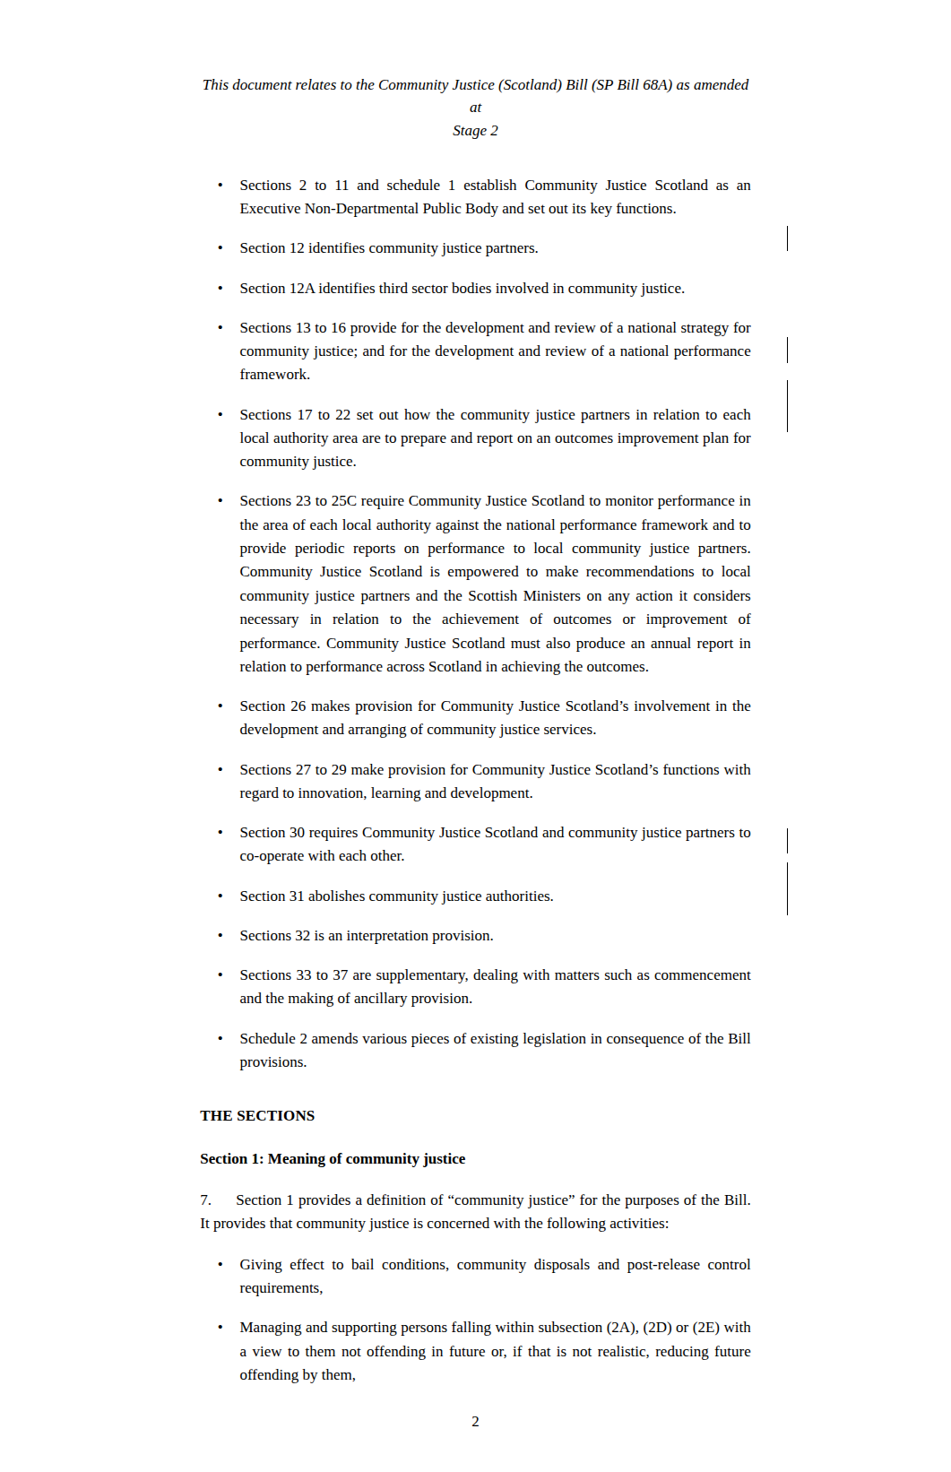This document relates to the Community Justice (Scotland) Bill (SP Bill 68A) as amended at
Stage 2
Sections 2 to 11 and schedule 1 establish Community Justice Scotland as an Executive Non-Departmental Public Body and set out its key functions.
Section 12 identifies community justice partners.
Section 12A identifies third sector bodies involved in community justice.
Sections 13 to 16 provide for the development and review of a national strategy for community justice; and for the development and review of a national performance framework.
Sections 17 to 22 set out how the community justice partners in relation to each local authority area are to prepare and report on an outcomes improvement plan for community justice.
Sections 23 to 25C require Community Justice Scotland to monitor performance in the area of each local authority against the national performance framework and to provide periodic reports on performance to local community justice partners. Community Justice Scotland is empowered to make recommendations to local community justice partners and the Scottish Ministers on any action it considers necessary in relation to the achievement of outcomes or improvement of performance. Community Justice Scotland must also produce an annual report in relation to performance across Scotland in achieving the outcomes.
Section 26 makes provision for Community Justice Scotland’s involvement in the development and arranging of community justice services.
Sections 27 to 29 make provision for Community Justice Scotland’s functions with regard to innovation, learning and development.
Section 30 requires Community Justice Scotland and community justice partners to co-operate with each other.
Section 31 abolishes community justice authorities.
Sections 32 is an interpretation provision.
Sections 33 to 37 are supplementary, dealing with matters such as commencement and the making of ancillary provision.
Schedule 2 amends various pieces of existing legislation in consequence of the Bill provisions.
THE SECTIONS
Section 1: Meaning of community justice
7. Section 1 provides a definition of “community justice” for the purposes of the Bill. It provides that community justice is concerned with the following activities:
Giving effect to bail conditions, community disposals and post-release control requirements,
Managing and supporting persons falling within subsection (2A), (2D) or (2E) with a view to them not offending in future or, if that is not realistic, reducing future offending by them,
2